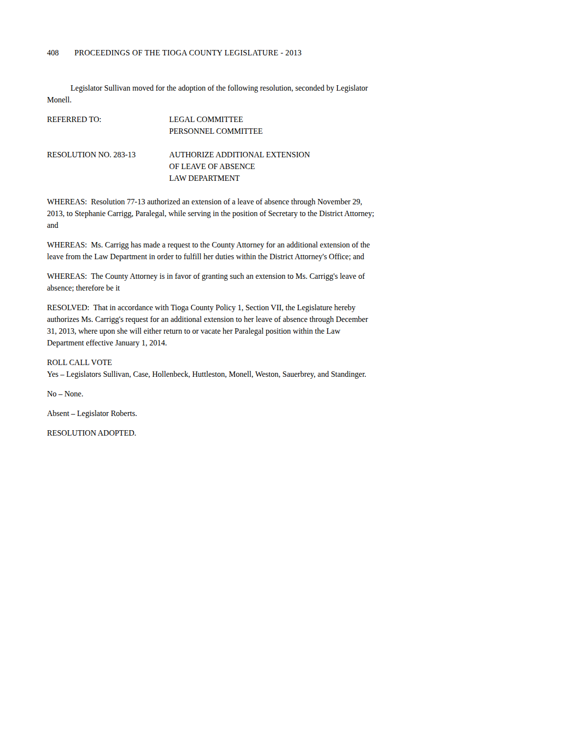408 PROCEEDINGS OF THE TIOGA COUNTY LEGISLATURE - 2013
Legislator Sullivan moved for the adoption of the following resolution, seconded by Legislator Monell.
REFERRED TO:
LEGAL COMMITTEE
PERSONNEL COMMITTEE
RESOLUTION NO. 283-13
AUTHORIZE ADDITIONAL EXTENSION
OF LEAVE OF ABSENCE
LAW DEPARTMENT
WHEREAS: Resolution 77-13 authorized an extension of a leave of absence through November 29, 2013, to Stephanie Carrigg, Paralegal, while serving in the position of Secretary to the District Attorney; and
WHEREAS: Ms. Carrigg has made a request to the County Attorney for an additional extension of the leave from the Law Department in order to fulfill her duties within the District Attorney's Office; and
WHEREAS: The County Attorney is in favor of granting such an extension to Ms. Carrigg's leave of absence; therefore be it
RESOLVED: That in accordance with Tioga County Policy 1, Section VII, the Legislature hereby authorizes Ms. Carrigg's request for an additional extension to her leave of absence through December 31, 2013, where upon she will either return to or vacate her Paralegal position within the Law Department effective January 1, 2014.
ROLL CALL VOTE
Yes – Legislators Sullivan, Case, Hollenbeck, Huttleston, Monell, Weston, Sauerbrey, and Standinger.
No – None.
Absent – Legislator Roberts.
RESOLUTION ADOPTED.